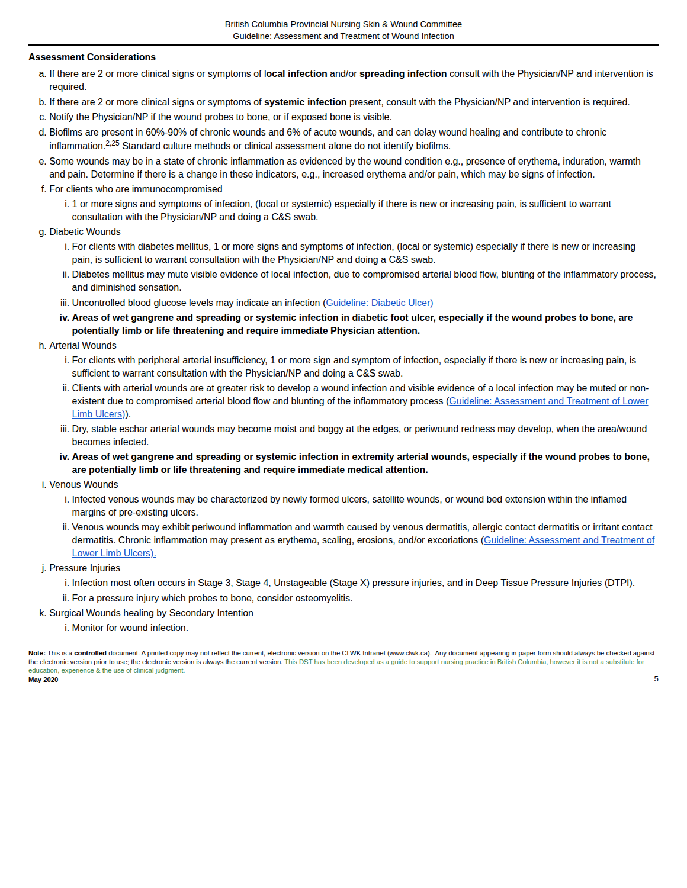British Columbia Provincial Nursing Skin & Wound Committee
Guideline: Assessment and Treatment of Wound Infection
Assessment Considerations
If there are 2 or more clinical signs or symptoms of local infection and/or spreading infection consult with the Physician/NP and intervention is required.
If there are 2 or more clinical signs or symptoms of systemic infection present, consult with the Physician/NP and intervention is required.
Notify the Physician/NP if the wound probes to bone, or if exposed bone is visible.
Biofilms are present in 60%-90% of chronic wounds and 6% of acute wounds, and can delay wound healing and contribute to chronic inflammation.2,25 Standard culture methods or clinical assessment alone do not identify biofilms.
Some wounds may be in a state of chronic inflammation as evidenced by the wound condition e.g., presence of erythema, induration, warmth and pain. Determine if there is a change in these indicators, e.g., increased erythema and/or pain, which may be signs of infection.
For clients who are immunocompromised
1 or more signs and symptoms of infection, (local or systemic) especially if there is new or increasing pain, is sufficient to warrant consultation with the Physician/NP and doing a C&S swab.
Diabetic Wounds
For clients with diabetes mellitus, 1 or more signs and symptoms of infection, (local or systemic) especially if there is new or increasing pain, is sufficient to warrant consultation with the Physician/NP and doing a C&S swab.
Diabetes mellitus may mute visible evidence of local infection, due to compromised arterial blood flow, blunting of the inflammatory process, and diminished sensation.
Uncontrolled blood glucose levels may indicate an infection (Guideline: Diabetic Ulcer)
Areas of wet gangrene and spreading or systemic infection in diabetic foot ulcer, especially if the wound probes to bone, are potentially limb or life threatening and require immediate Physician attention.
Arterial Wounds
For clients with peripheral arterial insufficiency, 1 or more sign and symptom of infection, especially if there is new or increasing pain, is sufficient to warrant consultation with the Physician/NP and doing a C&S swab.
Clients with arterial wounds are at greater risk to develop a wound infection and visible evidence of a local infection may be muted or non-existent due to compromised arterial blood flow and blunting of the inflammatory process (Guideline: Assessment and Treatment of Lower Limb Ulcers)).
Dry, stable eschar arterial wounds may become moist and boggy at the edges, or periwound redness may develop, when the area/wound becomes infected.
Areas of wet gangrene and spreading or systemic infection in extremity arterial wounds, especially if the wound probes to bone, are potentially limb or life threatening and require immediate medical attention.
Venous Wounds
Infected venous wounds may be characterized by newly formed ulcers, satellite wounds, or wound bed extension within the inflamed margins of pre-existing ulcers.
Venous wounds may exhibit periwound inflammation and warmth caused by venous dermatitis, allergic contact dermatitis or irritant contact dermatitis. Chronic inflammation may present as erythema, scaling, erosions, and/or excoriations (Guideline: Assessment and Treatment of Lower Limb Ulcers).
Pressure Injuries
Infection most often occurs in Stage 3, Stage 4, Unstageable (Stage X) pressure injuries, and in Deep Tissue Pressure Injuries (DTPI).
For a pressure injury which probes to bone, consider osteomyelitis.
Surgical Wounds healing by Secondary Intention
Monitor for wound infection.
Note: This is a controlled document. A printed copy may not reflect the current, electronic version on the CLWK Intranet (www.clwk.ca). Any document appearing in paper form should always be checked against the electronic version prior to use; the electronic version is always the current version. This DST has been developed as a guide to support nursing practice in British Columbia, however it is not a substitute for education, experience & the use of clinical judgment.
May 2020 5